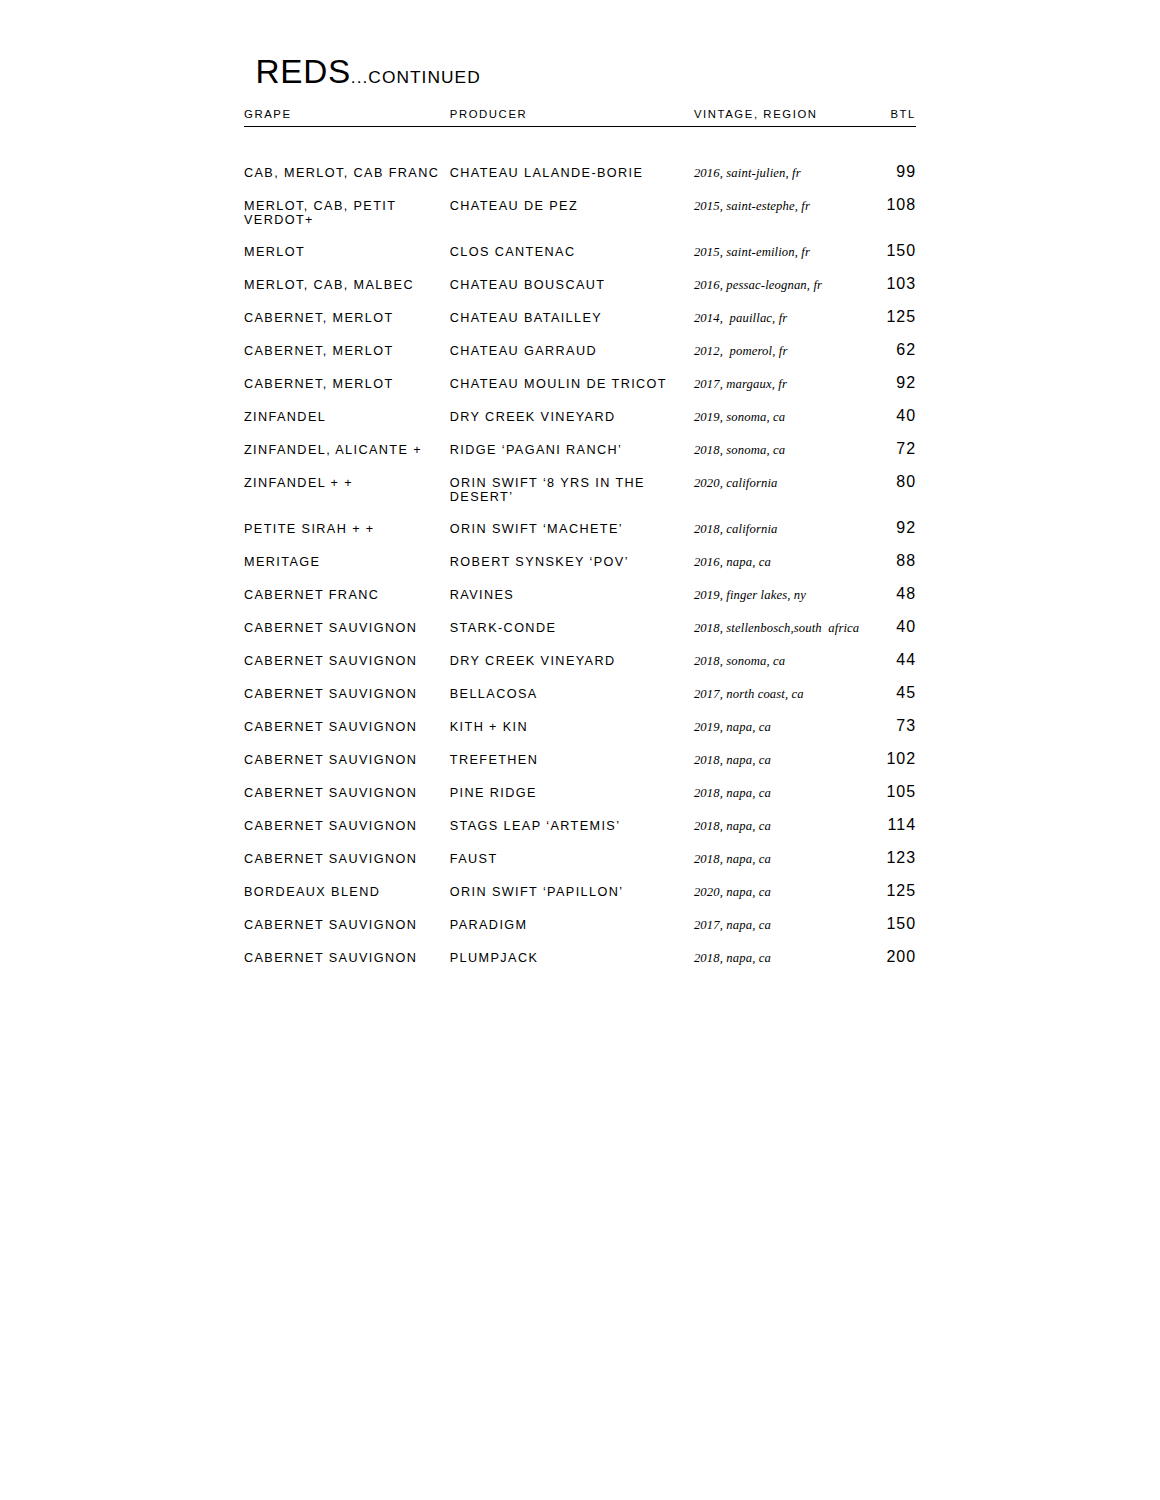Reds...continued
| Grape | Producer | Vintage, Region | BTL |
| --- | --- | --- | --- |
| Cab, Merlot, Cab Franc | Chateau Lalande-Borie | 2016, saint-julien, fr | 99 |
| Merlot, Cab, Petit Verdot+ | Chateau de Pez | 2015, saint-estephe, fr | 108 |
| Merlot | Clos Cantenac | 2015, saint-emilion, fr | 150 |
| Merlot, Cab, Malbec | Chateau Bouscaut | 2016, pessac-leognan, fr | 103 |
| Cabernet, Merlot | Chateau Batailley | 2014, pauillac, fr | 125 |
| Cabernet, Merlot | Chateau Garraud | 2012, pomerol, fr | 62 |
| Cabernet, Merlot | Chateau Moulin de Tricot | 2017, margaux, fr | 92 |
| Zinfandel | Dry Creek Vineyard | 2019, sonoma, ca | 40 |
| Zinfandel, Alicante + | Ridge ‘Pagani Ranch’ | 2018, sonoma, ca | 72 |
| Zinfandel + + | Orin Swift ‘8 Yrs in the Desert’ | 2020, california | 80 |
| Petite Sirah + + | Orin Swift ‘Machete’ | 2018, california | 92 |
| Meritage | Robert Synskey ‘POV’ | 2016, napa, ca | 88 |
| Cabernet Franc | Ravines | 2019, finger lakes, ny | 48 |
| Cabernet Sauvignon | Stark-Conde | 2018, stellenbosch,south africa | 40 |
| Cabernet Sauvignon | Dry Creek Vineyard | 2018, sonoma, ca | 44 |
| Cabernet Sauvignon | Bellacosa | 2017, north coast, ca | 45 |
| Cabernet Sauvignon | Kith + Kin | 2019, napa, ca | 73 |
| Cabernet Sauvignon | Trefethen | 2018, napa, ca | 102 |
| Cabernet Sauvignon | Pine Ridge | 2018, napa, ca | 105 |
| Cabernet Sauvignon | Stags Leap ‘Artemis’ | 2018, napa, ca | 114 |
| Cabernet Sauvignon | Faust | 2018, napa, ca | 123 |
| Bordeaux Blend | Orin Swift ‘Papillon’ | 2020, napa, ca | 125 |
| Cabernet Sauvignon | Paradigm | 2017, napa, ca | 150 |
| Cabernet Sauvignon | Plumpjack | 2018, napa, ca | 200 |